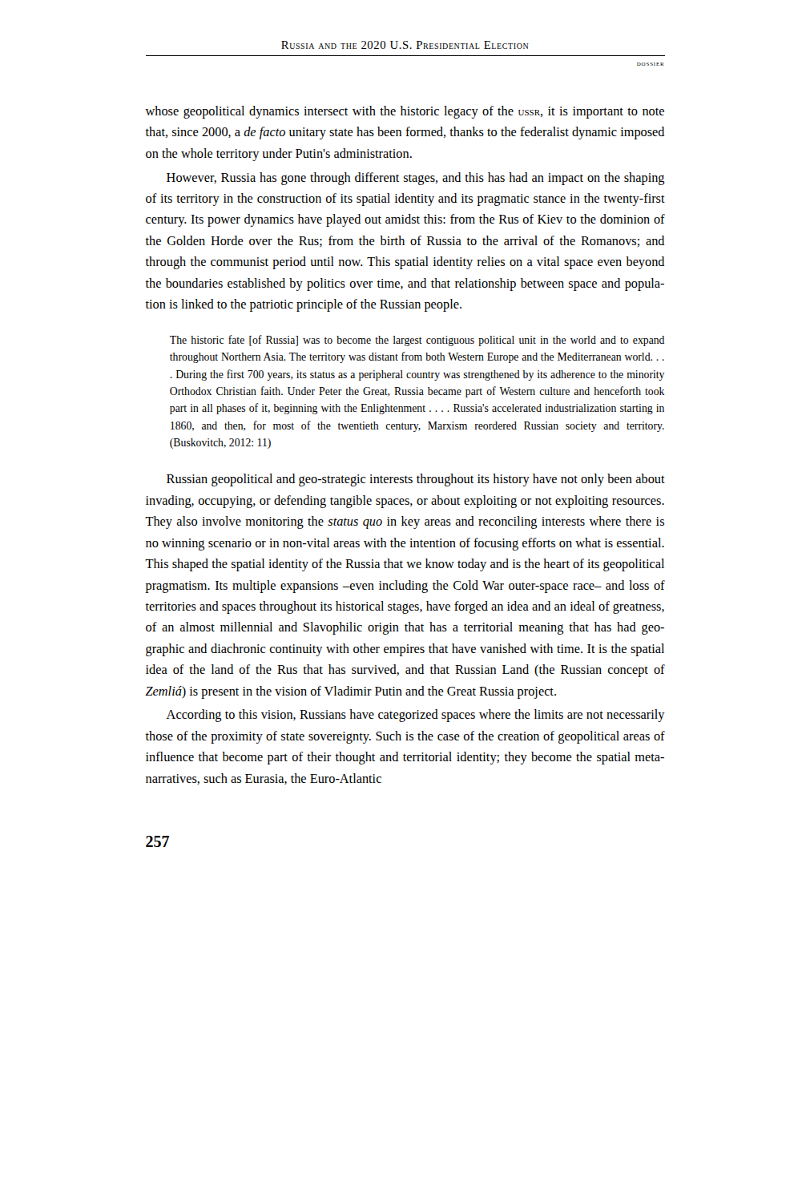Russia and the 2020 U.S. Presidential Election
dossier
whose geopolitical dynamics intersect with the historic legacy of the ussr, it is important to note that, since 2000, a de facto unitary state has been formed, thanks to the federalist dynamic imposed on the whole territory under Putin's administration.
However, Russia has gone through different stages, and this has had an impact on the shaping of its territory in the construction of its spatial identity and its pragmatic stance in the twenty-first century. Its power dynamics have played out amidst this: from the Rus of Kiev to the dominion of the Golden Horde over the Rus; from the birth of Russia to the arrival of the Romanovs; and through the communist period until now. This spatial identity relies on a vital space even beyond the boundaries established by politics over time, and that relationship between space and population is linked to the patriotic principle of the Russian people.
The historic fate [of Russia] was to become the largest contiguous political unit in the world and to expand throughout Northern Asia. The territory was distant from both Western Europe and the Mediterranean world. . . . During the first 700 years, its status as a peripheral country was strengthened by its adherence to the minority Orthodox Christian faith. Under Peter the Great, Russia became part of Western culture and henceforth took part in all phases of it, beginning with the Enlightenment . . . . Russia's accelerated industrialization starting in 1860, and then, for most of the twentieth century, Marxism reordered Russian society and territory. (Buskovitch, 2012: 11)
Russian geopolitical and geo-strategic interests throughout its history have not only been about invading, occupying, or defending tangible spaces, or about exploiting or not exploiting resources. They also involve monitoring the status quo in key areas and reconciling interests where there is no winning scenario or in non-vital areas with the intention of focusing efforts on what is essential. This shaped the spatial identity of the Russia that we know today and is the heart of its geopolitical pragmatism. Its multiple expansions –even including the Cold War outer-space race– and loss of territories and spaces throughout its historical stages, have forged an idea and an ideal of greatness, of an almost millennial and Slavophilic origin that has a territorial meaning that has had geographic and diachronic continuity with other empires that have vanished with time. It is the spatial idea of the land of the Rus that has survived, and that Russian Land (the Russian concept of Zemliá) is present in the vision of Vladimir Putin and the Great Russia project.
According to this vision, Russians have categorized spaces where the limits are not necessarily those of the proximity of state sovereignty. Such is the case of the creation of geopolitical areas of influence that become part of their thought and territorial identity; they become the spatial meta-narratives, such as Eurasia, the Euro-Atlantic
257